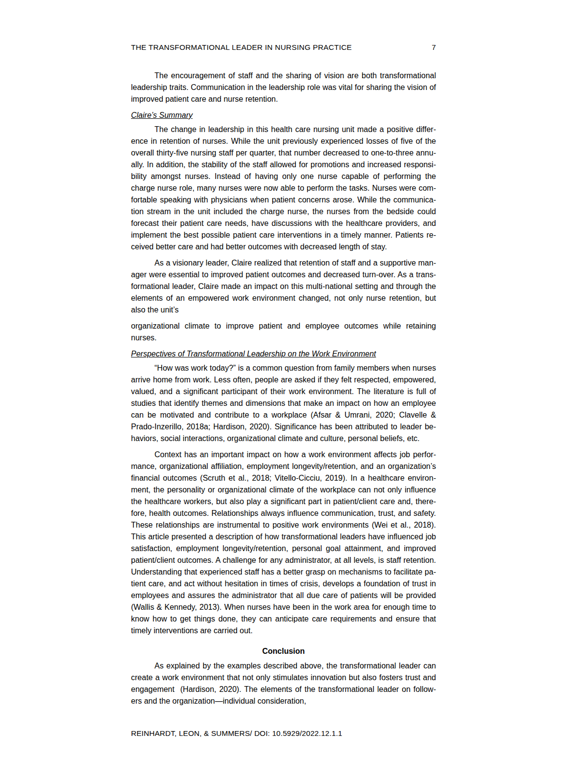The Transformational Leader in Nursing Practice 7
The encouragement of staff and the sharing of vision are both transformational leadership traits. Communication in the leadership role was vital for sharing the vision of improved patient care and nurse retention.
Claire’s Summary
The change in leadership in this health care nursing unit made a positive difference in retention of nurses. While the unit previously experienced losses of five of the overall thirty-five nursing staff per quarter, that number decreased to one-to-three annually. In addition, the stability of the staff allowed for promotions and increased responsibility amongst nurses. Instead of having only one nurse capable of performing the charge nurse role, many nurses were now able to perform the tasks. Nurses were comfortable speaking with physicians when patient concerns arose. While the communication stream in the unit included the charge nurse, the nurses from the bedside could forecast their patient care needs, have discussions with the healthcare providers, and implement the best possible patient care interventions in a timely manner. Patients received better care and had better outcomes with decreased length of stay.
As a visionary leader, Claire realized that retention of staff and a supportive manager were essential to improved patient outcomes and decreased turn-over. As a transformational leader, Claire made an impact on this multi-national setting and through the elements of an empowered work environment changed, not only nurse retention, but also the unit’s
organizational climate to improve patient and employee outcomes while retaining nurses.
Perspectives of Transformational Leadership on the Work Environment
“How was work today?” is a common question from family members when nurses arrive home from work. Less often, people are asked if they felt respected, empowered, valued, and a significant participant of their work environment. The literature is full of studies that identify themes and dimensions that make an impact on how an employee can be motivated and contribute to a workplace (Afsar & Umrani, 2020; Clavelle & Prado-Inzerillo, 2018a; Hardison, 2020). Significance has been attributed to leader behaviors, social interactions, organizational climate and culture, personal beliefs, etc.
Context has an important impact on how a work environment affects job performance, organizational affiliation, employment longevity/retention, and an organization’s financial outcomes (Scruth et al., 2018; Vitello-Cicciu, 2019). In a healthcare environment, the personality or organizational climate of the workplace can not only influence the healthcare workers, but also play a significant part in patient/client care and, therefore, health outcomes. Relationships always influence communication, trust, and safety. These relationships are instrumental to positive work environments (Wei et al., 2018). This article presented a description of how transformational leaders have influenced job satisfaction, employment longevity/retention, personal goal attainment, and improved patient/client outcomes. A challenge for any administrator, at all levels, is staff retention. Understanding that experienced staff has a better grasp on mechanisms to facilitate patient care, and act without hesitation in times of crisis, develops a foundation of trust in employees and assures the administrator that all due care of patients will be provided (Wallis & Kennedy, 2013). When nurses have been in the work area for enough time to know how to get things done, they can anticipate care requirements and ensure that timely interventions are carried out.
Conclusion
As explained by the examples described above, the transformational leader can create a work environment that not only stimulates innovation but also fosters trust and engagement (Hardison, 2020). The elements of the transformational leader on followers and the organization—individual consideration,
REINHARDT, LEON, & SUMMERS/ DOI: 10.5929/2022.12.1.1